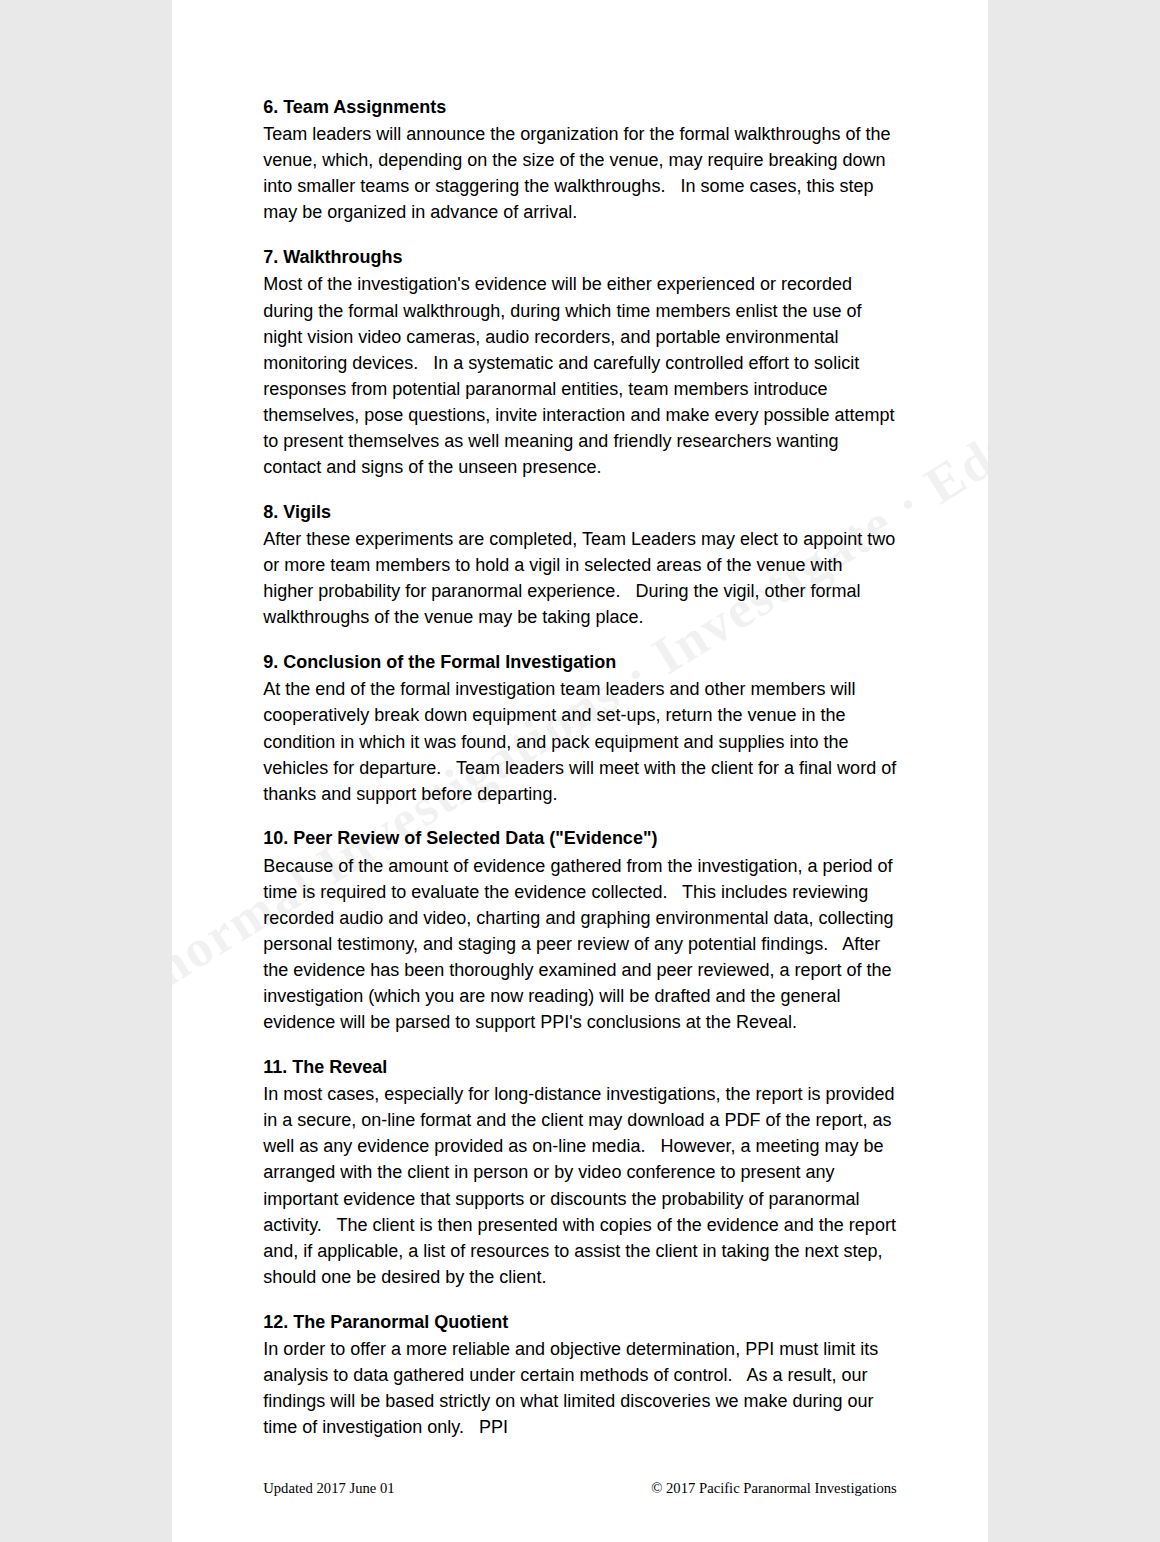Paranormal Investigations · Investigate · Educate
6. Team Assignments
Team leaders will announce the organization for the formal walkthroughs of the venue, which, depending on the size of the venue, may require breaking down into smaller teams or staggering the walkthroughs. In some cases, this step may be organized in advance of arrival.
7. Walkthroughs
Most of the investigation's evidence will be either experienced or recorded during the formal walkthrough, during which time members enlist the use of night vision video cameras, audio recorders, and portable environmental monitoring devices. In a systematic and carefully controlled effort to solicit responses from potential paranormal entities, team members introduce themselves, pose questions, invite interaction and make every possible attempt to present themselves as well meaning and friendly researchers wanting contact and signs of the unseen presence.
8. Vigils
After these experiments are completed, Team Leaders may elect to appoint two or more team members to hold a vigil in selected areas of the venue with higher probability for paranormal experience. During the vigil, other formal walkthroughs of the venue may be taking place.
9. Conclusion of the Formal Investigation
At the end of the formal investigation team leaders and other members will cooperatively break down equipment and set-ups, return the venue in the condition in which it was found, and pack equipment and supplies into the vehicles for departure. Team leaders will meet with the client for a final word of thanks and support before departing.
10. Peer Review of Selected Data ("Evidence")
Because of the amount of evidence gathered from the investigation, a period of time is required to evaluate the evidence collected. This includes reviewing recorded audio and video, charting and graphing environmental data, collecting personal testimony, and staging a peer review of any potential findings. After the evidence has been thoroughly examined and peer reviewed, a report of the investigation (which you are now reading) will be drafted and the general evidence will be parsed to support PPI's conclusions at the Reveal.
11. The Reveal
In most cases, especially for long-distance investigations, the report is provided in a secure, on-line format and the client may download a PDF of the report, as well as any evidence provided as on-line media. However, a meeting may be arranged with the client in person or by video conference to present any important evidence that supports or discounts the probability of paranormal activity. The client is then presented with copies of the evidence and the report and, if applicable, a list of resources to assist the client in taking the next step, should one be desired by the client.
12. The Paranormal Quotient
In order to offer a more reliable and objective determination, PPI must limit its analysis to data gathered under certain methods of control. As a result, our findings will be based strictly on what limited discoveries we make during our time of investigation only. PPI
Updated 2017 June 01
© 2017 Pacific Paranormal Investigations